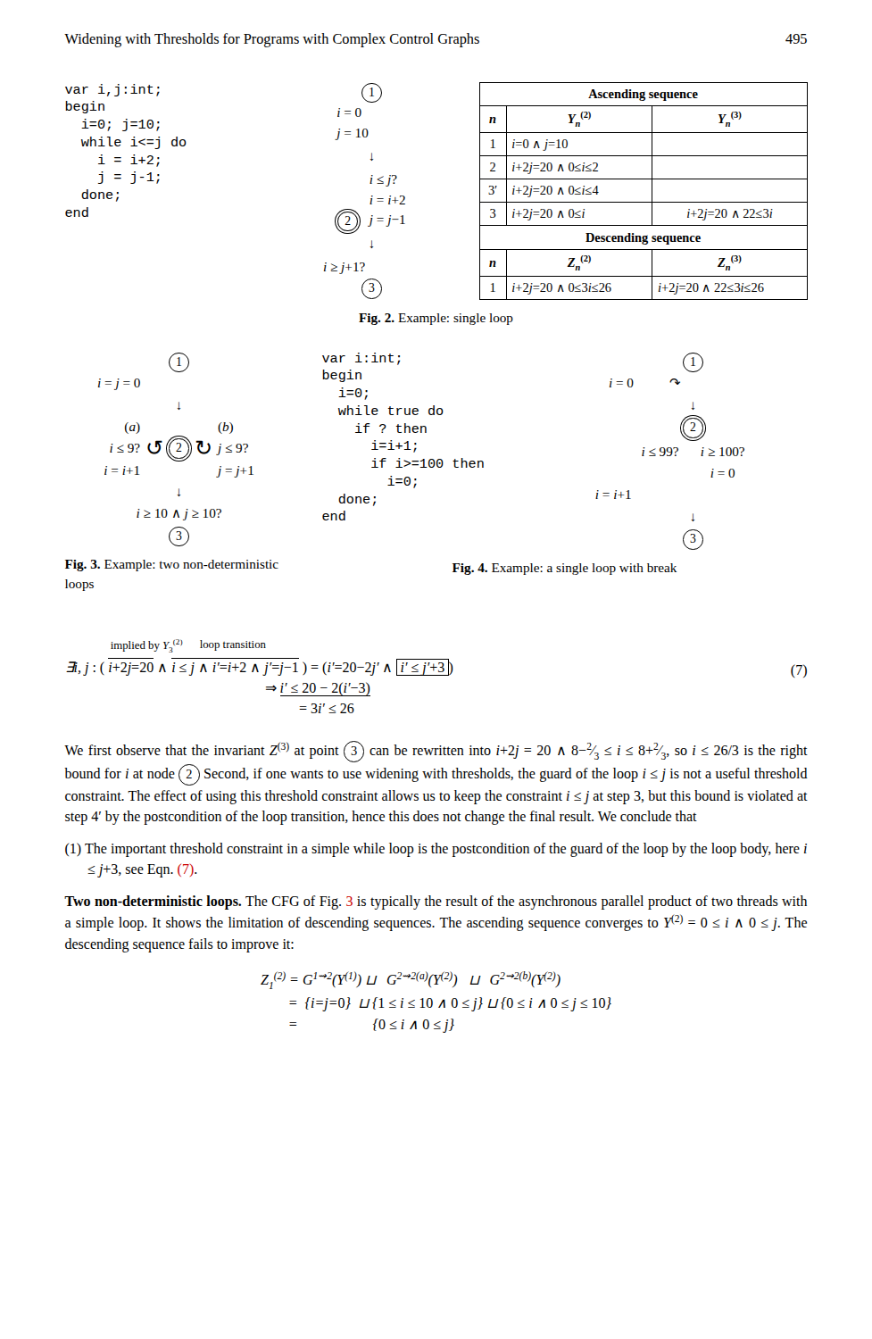Widening with Thresholds for Programs with Complex Control Graphs 495
var i,j:int;
begin
  i=0; j=10;
  while i<=j do
    i = i+2;
    j = j-1;
  done;
end
1
i = 0
j = 10
↓
2 i ≤ j?
i = i+2
j = j−1
↓
i ≥ j+1?
3
| Ascending sequence |
| --- |
| n | Y n (2) | Y n (3) |
| 1 | i = 0 ∧ j = 10 | |
| 2 | i + 2 j = 20 ∧ 0 ≤ i ≤ 2 | |
| 3′ | i + 2 j = 20 ∧ 0 ≤ i ≤ 4 | |
| 3 | i + 2 j = 20 ∧ 0 ≤ i | i + 2 j = 20 ∧ 22 ≤ 3 i |
| Descending sequence |
| n | Z n (2) | Z n (3) |
| 1 | i + 2 j = 20 ∧ 0 ≤ 3 i ≤ 26 | i + 2 j = 20 ∧ 22 ≤ 3 i ≤ 26 |
Fig. 2. Example: single loop
1
i = j = 0
↓
(a)
i ≤ 9?
i = i+1 ↺ 2 ↻ (b)
j ≤ 9?
j = j+1
↓
i ≥ 10 ∧ j ≥ 10?
3
Fig. 3. Example: two non-deterministic loops
var i:int;
begin
  i=0;
  while true do
    if ? then
      i=i+1;
      if i>=100 then
        i=0;
  done;
end
1
i = 0 ↷
↓
2
i ≤ 99? i ≥ 100?
i = 0
i = i+1
↓
3
Fig. 4. Example: a single loop with break
implied by Y3(2) loop transition
∃i, j : ( i+2 j=20 ∧ i ≤ j ∧ i′=i+2 ∧ j′=j−1 ) = (i′=20−2 j′ ∧ i′ ≤ j′+3)
⇒ i′ ≤ 20 − 2(i′−3)
= 3 i′ ≤ 26
(7)
We first observe that the invariant Z(3) at point 3 can be rewritten into i+2 j = 20 ∧ 8−2⁄3 ≤ i ≤ 8+2⁄3, so i ≤ 26/3 is the right bound for i at node 2 Second, if one wants to use widening with thresholds, the guard of the loop i ≤ j is not a useful threshold constraint. The effect of using this threshold constraint allows us to keep the constraint i ≤ j at step 3, but this bound is violated at step 4′ by the postcondition of the loop transition, hence this does not change the final result. We conclude that
(1) The important threshold constraint in a simple while loop is the postcondition of the guard of the loop by the loop body, here i ≤ j+3, see Eqn. (7).
Two non-deterministic loops. The CFG of Fig. 3 is typically the result of the asynchronous parallel product of two threads with a simple loop. It shows the limitation of descending sequences. The ascending sequence converges to Y(2) = 0 ≤ i ∧ 0 ≤ j. The descending sequence fails to improve it:
Z1(2) = G1⇝2(Y(1)) ⊔ G2⇝2(a)(Y(2)) ⊔ G2⇝2(b)(Y(2)) = {i=j=0} ⊔ {1 ≤ i ≤ 10 ∧ 0 ≤ j} ⊔ {0 ≤ i ∧ 0 ≤ j ≤ 10} = {0 ≤ i ∧ 0 ≤ j}